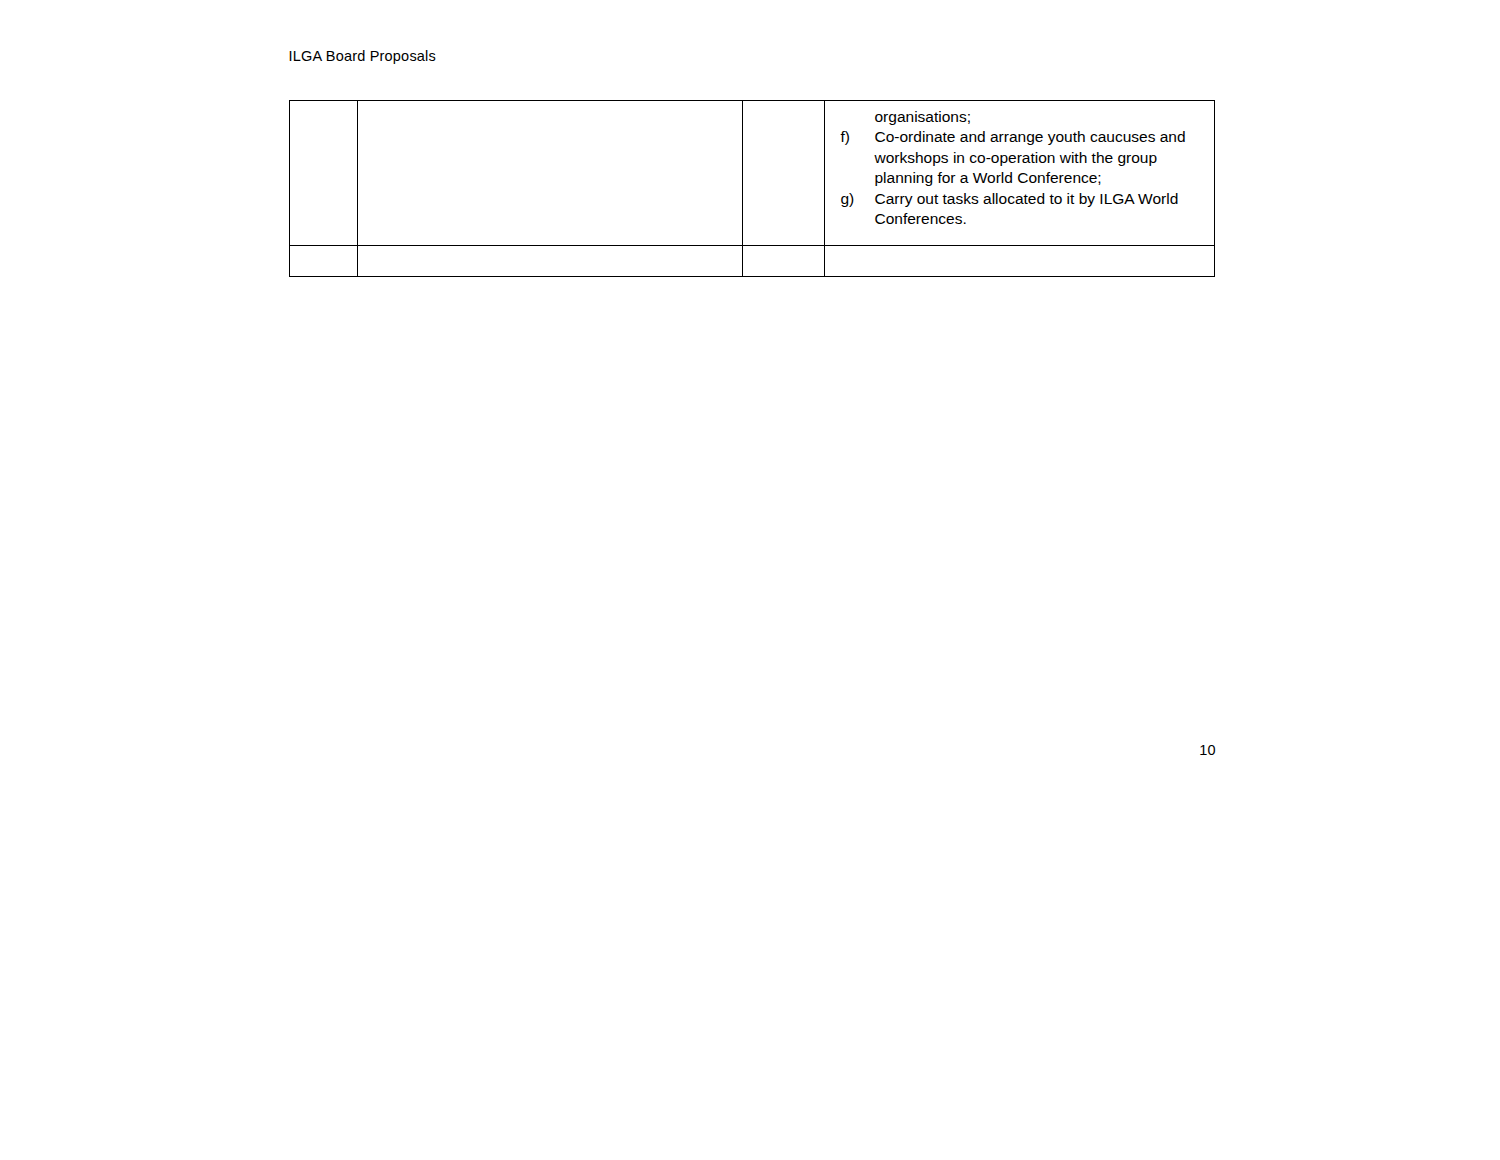ILGA Board Proposals
| | | | organisations; f) Co-ordinate and arrange youth caucuses and workshops in co-operation with the group planning for a World Conference; g) Carry out tasks allocated to it by ILGA World Conferences. |
10